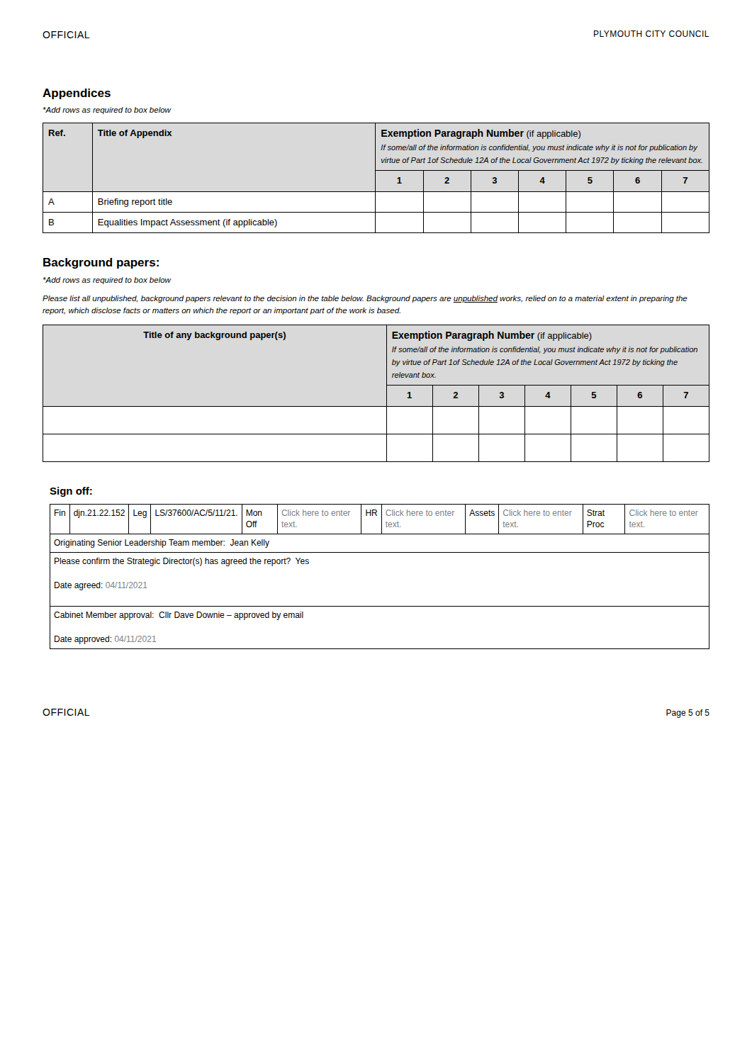OFFICIAL
PLYMOUTH CITY COUNCIL
Appendices
*Add rows as required to box below
| Ref. | Title of Appendix | Exemption Paragraph Number (if applicable) If some/all of the information is confidential, you must indicate why it is not for publication by virtue of Part 1of Schedule 12A of the Local Government Act 1972 by ticking the relevant box. |
| 1 | 2 | 3 | 4 | 5 | 6 | 7 |
| A | Briefing report title | | | | | | | |
| B | Equalities Impact Assessment (if applicable) | | | | | | | |
Background papers:
*Add rows as required to box below
Please list all unpublished, background papers relevant to the decision in the table below. Background papers are unpublished works, relied on to a material extent in preparing the report, which disclose facts or matters on which the report or an important part of the work is based.
| Title of any background paper(s) | Exemption Paragraph Number (if applicable) If some/all of the information is confidential, you must indicate why it is not for publication by virtue of Part 1of Schedule 12A of the Local Government Act 1972 by ticking the relevant box. |
| 1 | 2 | 3 | 4 | 5 | 6 | 7 |
Sign off:
| Fin | djn.21.22.152 | Leg | LS/37600/AC/5/11/21. | Mon Off | Click here to enter text. | HR | Click here to enter text. | Assets | Click here to enter text. | Strat Proc | Click here to enter text. |
| Originating Senior Leadership Team member: Jean Kelly |
| Please confirm the Strategic Director(s) has agreed the report? Yes Date agreed: 04/11/2021 |
| Cabinet Member approval: Cllr Dave Downie – approved by email Date approved: 04/11/2021 |
OFFICIAL
Page 5 of 5